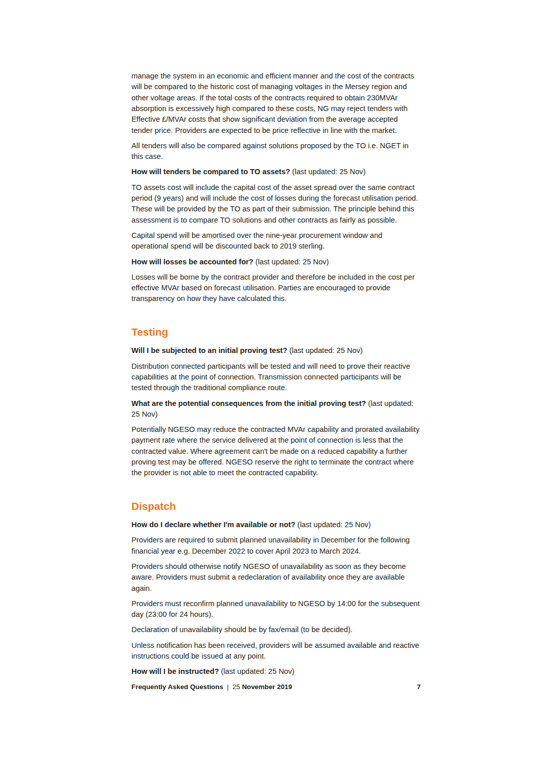manage the system in an economic and efficient manner and the cost of the contracts will be compared to the historic cost of managing voltages in the Mersey region and other voltage areas. If the total costs of the contracts required to obtain 230MVAr absorption is excessively high compared to these costs, NG may reject tenders with Effective £/MVAr costs that show significant deviation from the average accepted tender price. Providers are expected to be price reflective in line with the market.
All tenders will also be compared against solutions proposed by the TO i.e. NGET in this case.
How will tenders be compared to TO assets? (last updated: 25 Nov)
TO assets cost will include the capital cost of the asset spread over the same contract period (9 years) and will include the cost of losses during the forecast utilisation period. These will be provided by the TO as part of their submission. The principle behind this assessment is to compare TO solutions and other contracts as fairly as possible.
Capital spend will be amortised over the nine-year procurement window and operational spend will be discounted back to 2019 sterling.
How will losses be accounted for? (last updated: 25 Nov)
Losses will be borne by the contract provider and therefore be included in the cost per effective MVAr based on forecast utilisation. Parties are encouraged to provide transparency on how they have calculated this.
Testing
Will I be subjected to an initial proving test? (last updated: 25 Nov)
Distribution connected participants will be tested and will need to prove their reactive capabilities at the point of connection. Transmission connected participants will be tested through the traditional compliance route.
What are the potential consequences from the initial proving test? (last updated: 25 Nov)
Potentially NGESO may reduce the contracted MVAr capability and prorated availability payment rate where the service delivered at the point of connection is less that the contracted value. Where agreement can't be made on a reduced capability a further proving test may be offered. NGESO reserve the right to terminate the contract where the provider is not able to meet the contracted capability.
Dispatch
How do I declare whether I'm available or not? (last updated: 25 Nov)
Providers are required to submit planned unavailability in December for the following financial year e.g. December 2022 to cover April 2023 to March 2024.
Providers should otherwise notify NGESO of unavailability as soon as they become aware. Providers must submit a redeclaration of availability once they are available again.
Providers must reconfirm planned unavailability to NGESO by 14:00 for the subsequent day (23:00 for 24 hours).
Declaration of unavailability should be by fax/email (to be decided).
Unless notification has been received, providers will be assumed available and reactive instructions could be issued at any point.
How will I be instructed? (last updated: 25 Nov)
Frequently Asked Questions | 25 November 2019
7